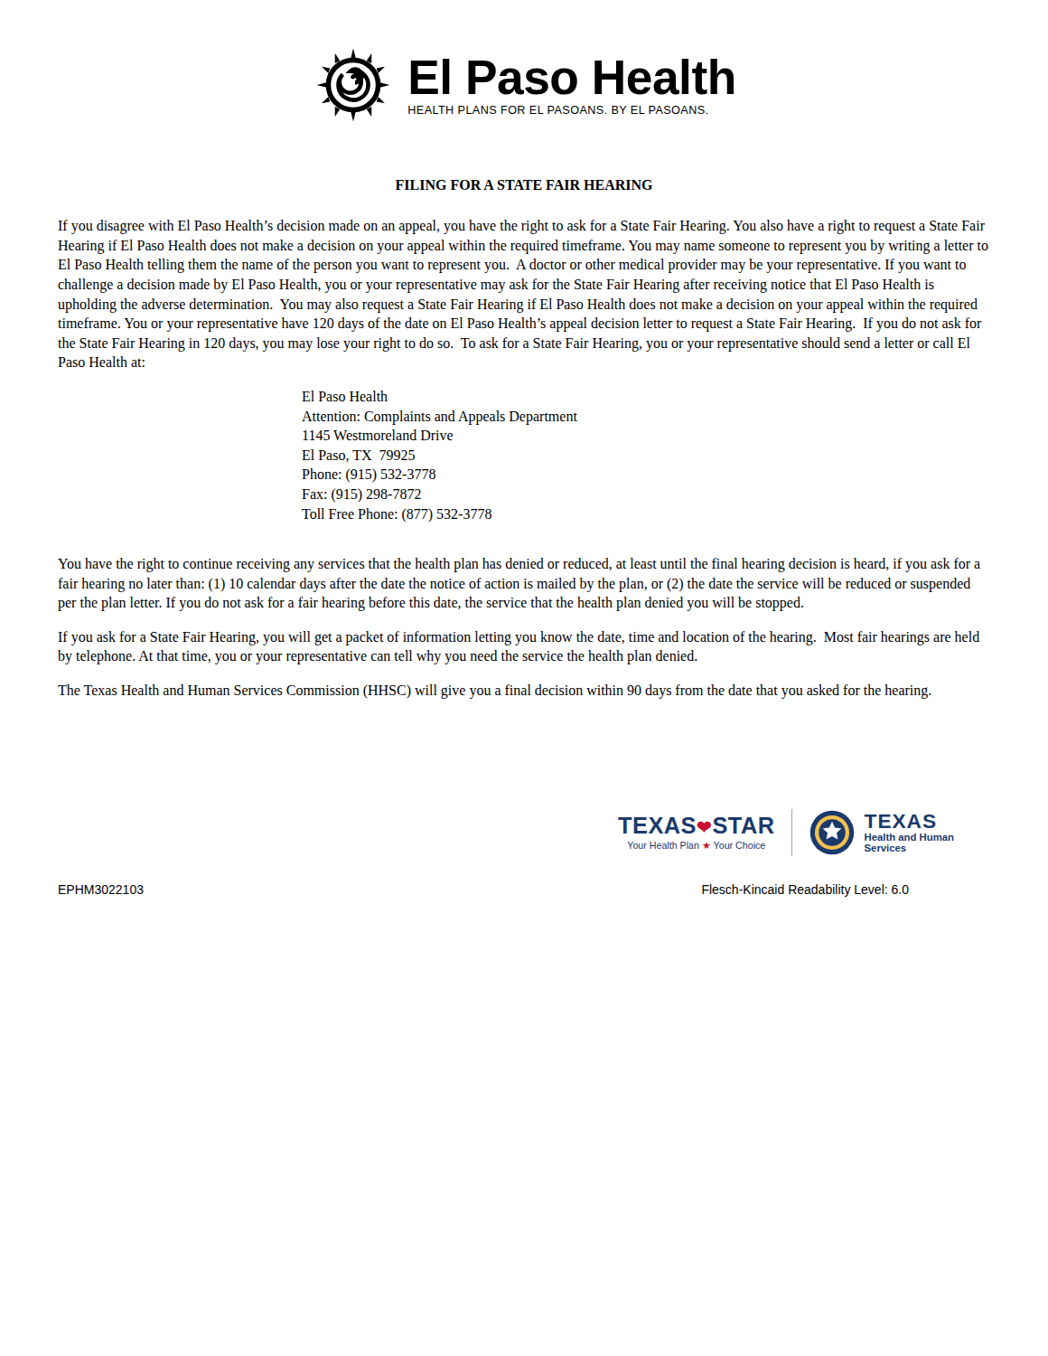El Paso Health
HEALTH PLANS FOR EL PASOANS. BY EL PASOANS.
FILING FOR A STATE FAIR HEARING
If you disagree with El Paso Health’s decision made on an appeal, you have the right to ask for a State Fair Hearing. You also have a right to request a State Fair Hearing if El Paso Health does not make a decision on your appeal within the required timeframe. You may name someone to represent you by writing a letter to El Paso Health telling them the name of the person you want to represent you. A doctor or other medical provider may be your representative. If you want to challenge a decision made by El Paso Health, you or your representative may ask for the State Fair Hearing after receiving notice that El Paso Health is upholding the adverse determination. You may also request a State Fair Hearing if El Paso Health does not make a decision on your appeal within the required timeframe. You or your representative have 120 days of the date on El Paso Health’s appeal decision letter to request a State Fair Hearing. If you do not ask for the State Fair Hearing in 120 days, you may lose your right to do so. To ask for a State Fair Hearing, you or your representative should send a letter or call El Paso Health at:
El Paso Health
Attention: Complaints and Appeals Department
1145 Westmoreland Drive
El Paso, TX 79925
Phone: (915) 532-3778
Fax: (915) 298-7872
Toll Free Phone: (877) 532-3778
You have the right to continue receiving any services that the health plan has denied or reduced, at least until the final hearing decision is heard, if you ask for a fair hearing no later than: (1) 10 calendar days after the date the notice of action is mailed by the plan, or (2) the date the service will be reduced or suspended per the plan letter. If you do not ask for a fair hearing before this date, the service that the health plan denied you will be stopped.
If you ask for a State Fair Hearing, you will get a packet of information letting you know the date, time and location of the hearing. Most fair hearings are held by telephone. At that time, you or your representative can tell why you need the service the health plan denied.
The Texas Health and Human Services Commission (HHSC) will give you a final decision within 90 days from the date that you asked for the hearing.
TEXAS❤STAR
Your Health Plan ★ Your Choice
TEXAS
Health and Human
Services
EPHM3022103 Flesch-Kincaid Readability Level: 6.0